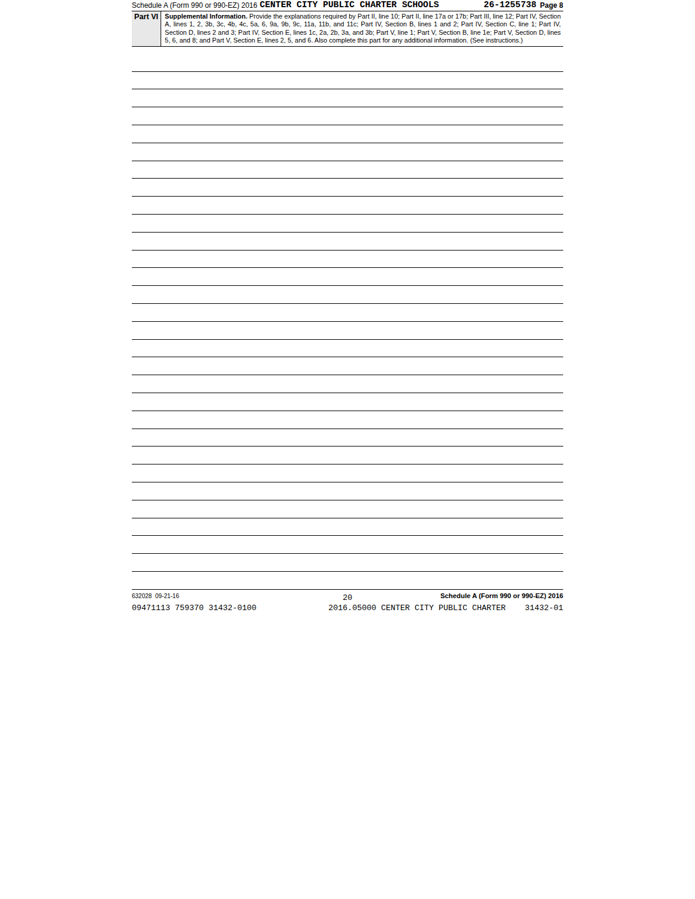Schedule A (Form 990 or 990-EZ) 2016 CENTER CITY PUBLIC CHARTER SCHOOLS 26-1255738 Page 8
Part VI
Supplemental Information. Provide the explanations required by Part II, line 10; Part II, line 17a or 17b; Part III, line 12; Part IV, Section A, lines 1, 2, 3b, 3c, 4b, 4c, 5a, 6, 9a, 9b, 9c, 11a, 11b, and 11c; Part IV, Section B, lines 1 and 2; Part IV, Section C, line 1; Part IV, Section D, lines 2 and 3; Part IV, Section E, lines 1c, 2a, 2b, 3a, and 3b; Part V, line 1; Part V, Section B, line 1e; Part V, Section D, lines 5, 6, and 8; and Part V, Section E, lines 2, 5, and 6. Also complete this part for any additional information. (See instructions.)
632028 09-21-16
Schedule A (Form 990 or 990-EZ) 2016
20
09471113 759370 31432-0100
2016.05000 CENTER CITY PUBLIC CHARTER 31432-01